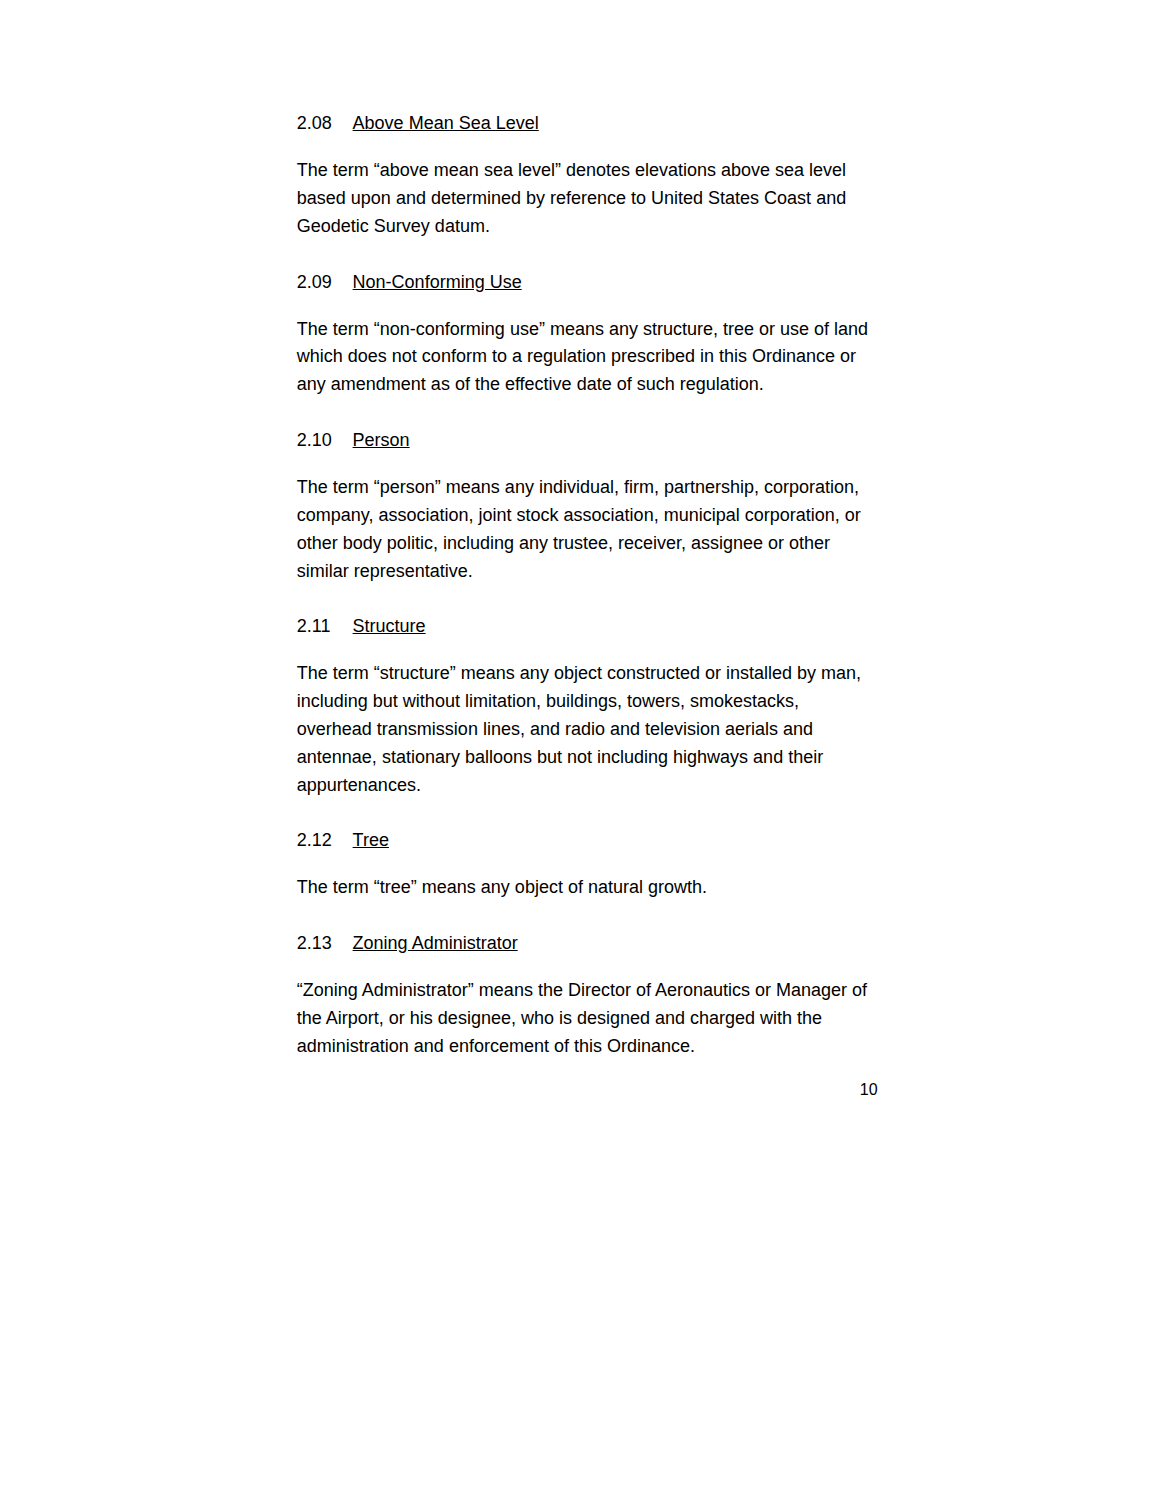2.08 Above Mean Sea Level
The term “above mean sea level” denotes elevations above sea level based upon and determined by reference to United States Coast and Geodetic Survey datum.
2.09 Non-Conforming Use
The term “non-conforming use” means any structure, tree or use of land which does not conform to a regulation prescribed in this Ordinance or any amendment as of the effective date of such regulation.
2.10 Person
The term “person” means any individual, firm, partnership, corporation, company, association, joint stock association, municipal corporation, or other body politic, including any trustee, receiver, assignee or other similar representative.
2.11 Structure
The term “structure” means any object constructed or installed by man, including but without limitation, buildings, towers, smokestacks, overhead transmission lines, and radio and television aerials and antennae, stationary balloons but not including highways and their appurtenances.
2.12 Tree
The term “tree” means any object of natural growth.
2.13 Zoning Administrator
“Zoning Administrator” means the Director of Aeronautics or Manager of the Airport, or his designee, who is designed and charged with the administration and enforcement of this Ordinance.
10